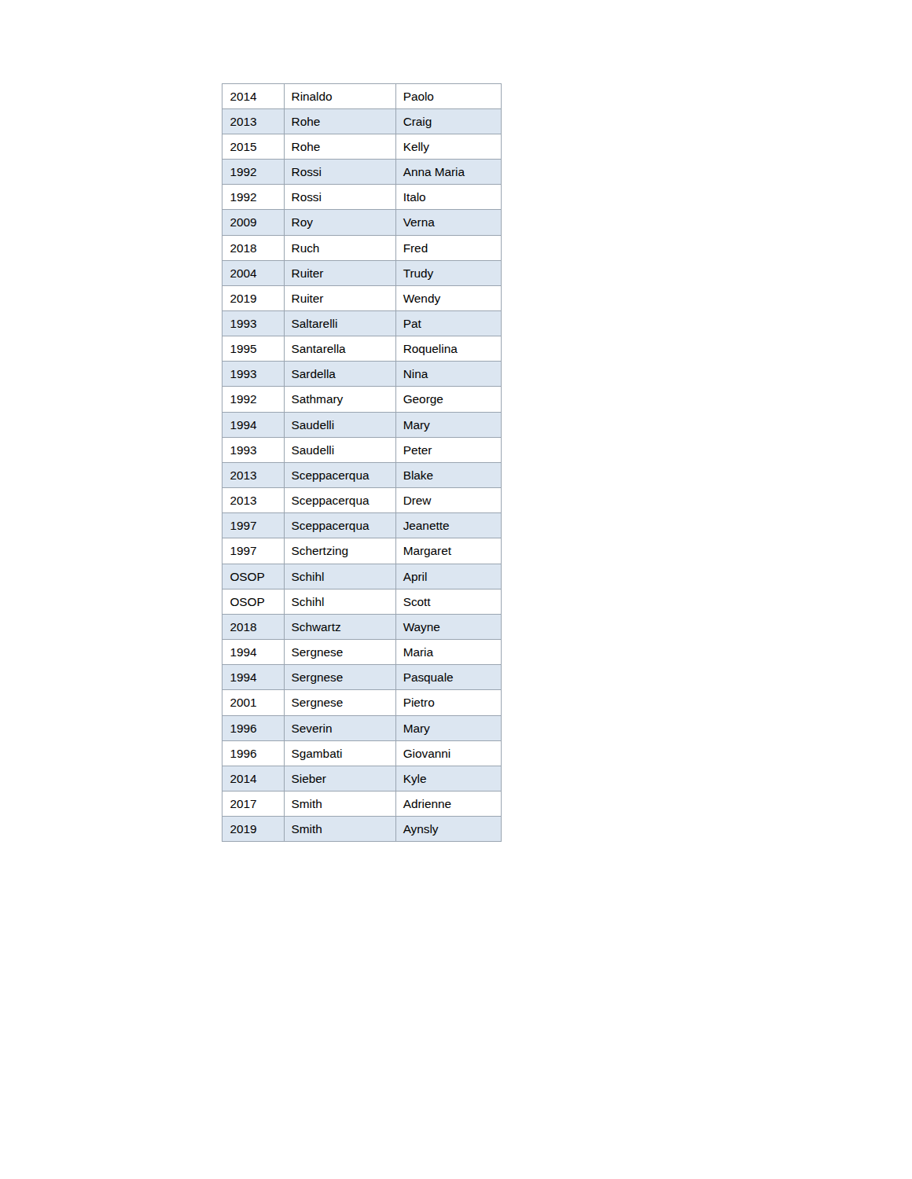| 2014 | Rinaldo | Paolo |
| 2013 | Rohe | Craig |
| 2015 | Rohe | Kelly |
| 1992 | Rossi | Anna Maria |
| 1992 | Rossi | Italo |
| 2009 | Roy | Verna |
| 2018 | Ruch | Fred |
| 2004 | Ruiter | Trudy |
| 2019 | Ruiter | Wendy |
| 1993 | Saltarelli | Pat |
| 1995 | Santarella | Roquelina |
| 1993 | Sardella | Nina |
| 1992 | Sathmary | George |
| 1994 | Saudelli | Mary |
| 1993 | Saudelli | Peter |
| 2013 | Sceppacerqua | Blake |
| 2013 | Sceppacerqua | Drew |
| 1997 | Sceppacerqua | Jeanette |
| 1997 | Schertzing | Margaret |
| OSOP | Schihl | April |
| OSOP | Schihl | Scott |
| 2018 | Schwartz | Wayne |
| 1994 | Sergnese | Maria |
| 1994 | Sergnese | Pasquale |
| 2001 | Sergnese | Pietro |
| 1996 | Severin | Mary |
| 1996 | Sgambati | Giovanni |
| 2014 | Sieber | Kyle |
| 2017 | Smith | Adrienne |
| 2019 | Smith | Aynsly |